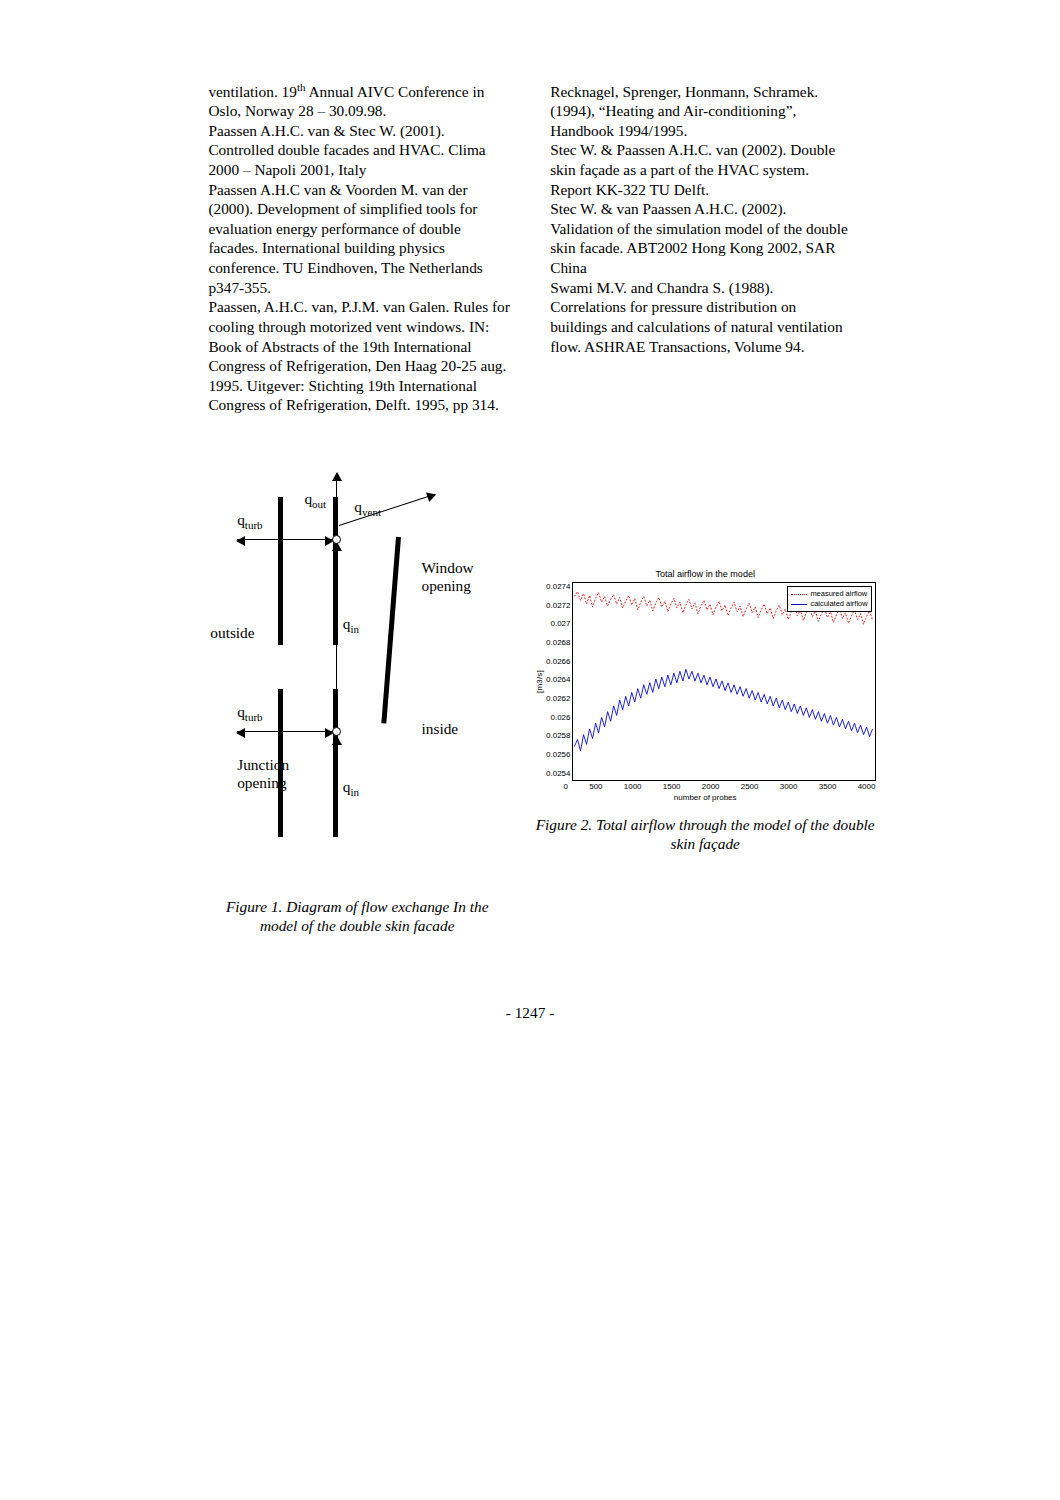ventilation. 19th Annual AIVC Conference in Oslo, Norway 28 – 30.09.98.
Paassen A.H.C. van & Stec W. (2001). Controlled double facades and HVAC. Clima 2000 – Napoli 2001, Italy
Paassen A.H.C van & Voorden M. van der (2000). Development of simplified tools for evaluation energy performance of double facades. International building physics conference. TU Eindhoven, The Netherlands p347-355.
Paassen, A.H.C. van, P.J.M. van Galen. Rules for cooling through motorized vent windows. IN: Book of Abstracts of the 19th International Congress of Refrigeration, Den Haag 20-25 aug. 1995. Uitgever: Stichting 19th International Congress of Refrigeration, Delft. 1995, pp 314.
Recknagel, Sprenger, Honmann, Schramek. (1994), “Heating and Air-conditioning”, Handbook 1994/1995.
Stec W. & Paassen A.H.C. van (2002). Double skin façade as a part of the HVAC system. Report KK-322 TU Delft.
Stec W. & van Paassen A.H.C. (2002). Validation of the simulation model of the double skin facade. ABT2002 Hong Kong 2002, SAR China
Swami M.V. and Chandra S. (1988). Correlations for pressure distribution on buildings and calculations of natural ventilation flow. ASHRAE Transactions, Volume 94.
qout
qvent
qturb
qturb
qin
qin
Window
opening
outside
inside
Junction
opening
Figure 1. Diagram of flow exchange In the model of the double skin facade
Total airflow in the model
[m3/s]
0.0274 0.0272 0.027 0.0268 0.0266 0.0264 0.0262 0.026 0.0258 0.0256 0.0254
measured airflow
calculated airflow
05001000150020002500300035004000
number of probes
Figure 2. Total airflow through the model of the double skin façade
- 1247 -